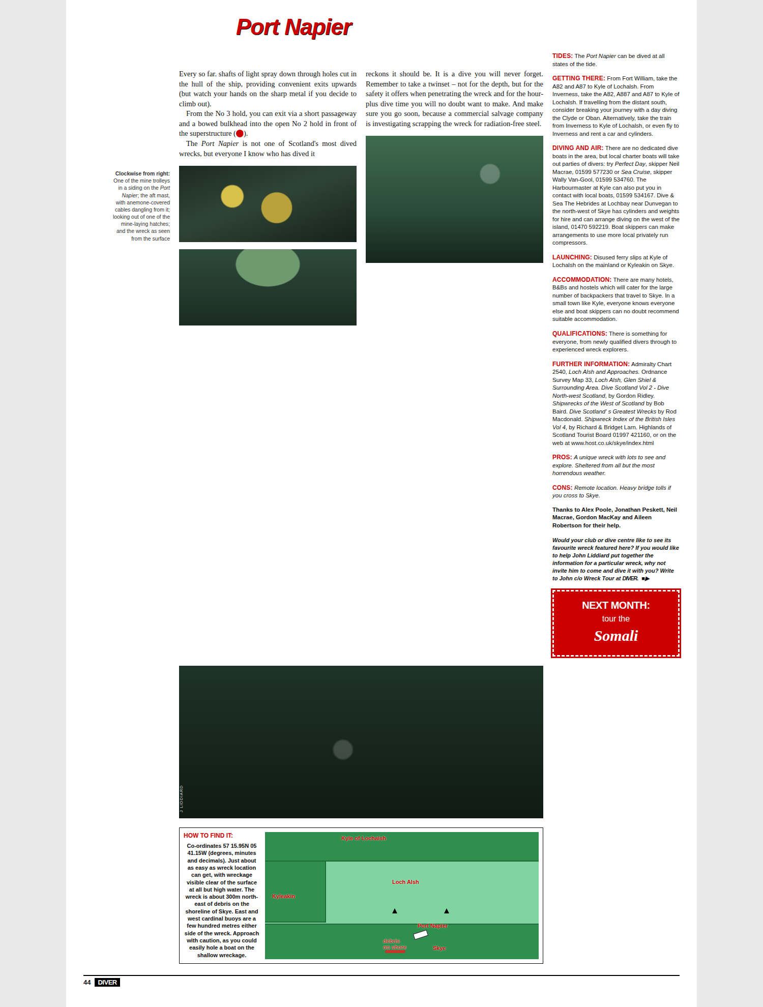Port Napier
Clockwise from right:
One of the mine trolleys
in a siding on the Port
Napier; the aft mast,
with anemone-covered
cables dangling from it;
looking out of one of the
mine-laying hatches;
and the wreck as seen
from the surface
Every so far. shafts of light spray down through holes cut in the hull of the ship, providing convenient exits upwards (but watch your hands on the sharp metal if you decide to climb out).
From the No 3 hold, you can exit via a short passageway and a bowed bulkhead into the open No 2 hold in front of the superstructure (6).
The Port Napier is not one of Scotland's most dived wrecks, but everyone I know who has dived it
reckons it should be. It is a dive you will never forget. Remember to take a twinset – not for the depth, but for the safety it offers when penetrating the wreck and for the hour-plus dive time you will no doubt want to make. And make sure you go soon, because a commercial salvage company is investigating scrapping the wreck for radiation-free steel.
TIDES:
The Port Napier can be dived at all states of the tide.
GETTING THERE:
From Fort William, take the A82 and A87 to Kyle of Lochalsh. From Inverness, take the A82, A887 and A87 to Kyle of Lochalsh. If travelling from the distant south, consider breaking your journey with a day diving the Clyde or Oban. Alternatively, take the train from Inverness to Kyle of Lochalsh, or even fly to Inverness and rent a car and cylinders.
DIVING AND AIR:
There are no dedicated dive boats in the area, but local charter boats will take out parties of divers: try Perfect Day, skipper Neil Macrae, 01599 577230 or Sea Cruise, skipper Wally Van-Gool, 01599 534760. The Harbourmaster at Kyle can also put you in contact with local boats, 01599 534167. Dive & Sea The Hebrides at Lochbay near Dunvegan to the north-west of Skye has cylinders and weights for hire and can arrange diving on the west of the island, 01470 592219. Boat skippers can make arrangements to use more local privately run compressors.
LAUNCHING:
Disused ferry slips at Kyle of Lochalsh on the mainland or Kyleakin on Skye.
ACCOMMODATION:
There are many hotels, B&Bs and hostels which will cater for the large number of backpackers that travel to Skye. In a small town like Kyle, everyone knows everyone else and boat skippers can no doubt recommend suitable accommodation.
QUALIFICATIONS:
There is something for everyone, from newly qualified divers through to experienced wreck explorers.
FURTHER INFORMATION:
Admiralty Chart 2540, Loch Alsh and Approaches. Ordnance Survey Map 33, Loch Alsh, Glen Shiel & Surrounding Area. Dive Scotland Vol 2 - Dive North-west Scotland, by Gordon Ridley. Shipwrecks of the West of Scotland by Bob Baird. Dive Scotland' s Greatest Wrecks by Rod Macdonald. Shipwreck Index of the British Isles Vol 4, by Richard & Bridget Larn. Highlands of Scotland Tourist Board 01997 421160, or on the web at www.host.co.uk/skye/index.html
PROS:
A unique wreck with lots to see and explore. Sheltered from all but the most horrendous weather.
CONS:
Remote location. Heavy bridge tolls if you cross to Skye.
Thanks to Alex Poole, Jonathan Peskett, Neil Macrae, Gordon MacKay and Aileen Robertson for their help.
Would your club or dive centre like to see its favourite wreck featured here? If you would like to help John Liddiard put together the information for a particular wreck, why not invite him to come and dive it with you? Write to John c/o Wreck Tour at DIVER. ■▶
NEXT MONTH:
tour the
Somali
J LIDDIARD
HOW TO FIND IT:
Co-ordinates 57 15.95N 05 41.15W (degrees, minutes and decimals). Just about as easy as wreck location can get, with wreckage visible clear of the surface at all but high water. The wreck is about 300m north-east of debris on the shoreline of Skye. East and west cardinal buoys are a few hundred metres either side of the wreck. Approach with caution, as you could easily hole a boat on the shallow wreckage.
Kyle of Lochalsh
Loch Alsh
Kyleakin
Port Napier
Skye
debris
on shore
44 DIVER